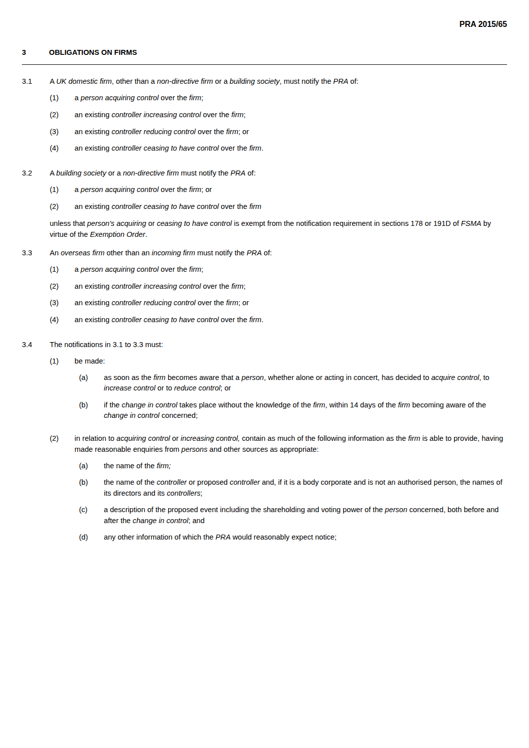PRA 2015/65
3
OBLIGATIONS ON FIRMS
3.1
A UK domestic firm, other than a non-directive firm or a building society, must notify the PRA of:
(1) a person acquiring control over the firm;
(2) an existing controller increasing control over the firm;
(3) an existing controller reducing control over the firm; or
(4) an existing controller ceasing to have control over the firm.
3.2
A building society or a non-directive firm must notify the PRA of:
(1) a person acquiring control over the firm; or
(2) an existing controller ceasing to have control over the firm
unless that person's acquiring or ceasing to have control is exempt from the notification requirement in sections 178 or 191D of FSMA by virtue of the Exemption Order.
3.3
An overseas firm other than an incoming firm must notify the PRA of:
(1) a person acquiring control over the firm;
(2) an existing controller increasing control over the firm;
(3) an existing controller reducing control over the firm; or
(4) an existing controller ceasing to have control over the firm.
3.4
The notifications in 3.1 to 3.3 must:
(1)
be made:
(a) as soon as the firm becomes aware that a person, whether alone or acting in concert, has decided to acquire control, to increase control or to reduce control; or
(b) if the change in control takes place without the knowledge of the firm, within 14 days of the firm becoming aware of the change in control concerned;
(2)
in relation to acquiring control or increasing control, contain as much of the following information as the firm is able to provide, having made reasonable enquiries from persons and other sources as appropriate:
(a) the name of the firm;
(b) the name of the controller or proposed controller and, if it is a body corporate and is not an authorised person, the names of its directors and its controllers;
(c) a description of the proposed event including the shareholding and voting power of the person concerned, both before and after the change in control; and
(d) any other information of which the PRA would reasonably expect notice;